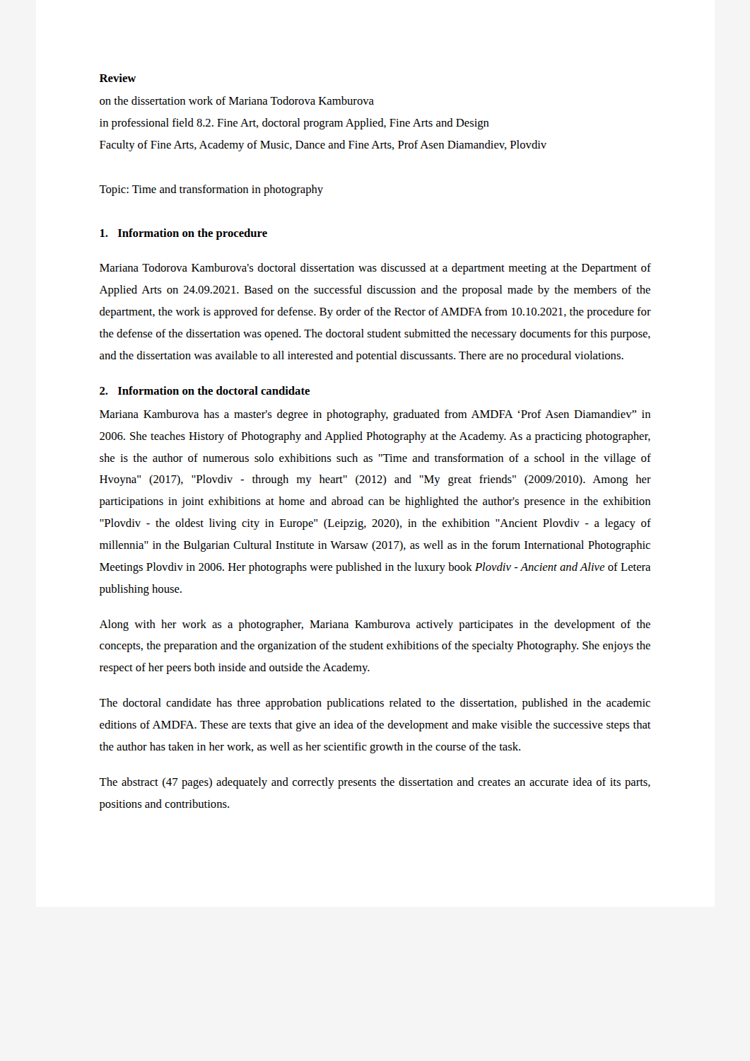Review
on the dissertation work of Mariana Todorova Kamburova
in professional field 8.2. Fine Art, doctoral program Applied, Fine Arts and Design
Faculty of Fine Arts, Academy of Music, Dance and Fine Arts, Prof Asen Diamandiev, Plovdiv
Topic: Time and transformation in photography
1. Information on the procedure
Mariana Todorova Kamburova's doctoral dissertation was discussed at a department meeting at the Department of Applied Arts on 24.09.2021. Based on the successful discussion and the proposal made by the members of the department, the work is approved for defense. By order of the Rector of AMDFA from 10.10.2021, the procedure for the defense of the dissertation was opened. The doctoral student submitted the necessary documents for this purpose, and the dissertation was available to all interested and potential discussants. There are no procedural violations.
2. Information on the doctoral candidate
Mariana Kamburova has a master's degree in photography, graduated from AMDFA ‘Prof Asen Diamandiev” in 2006. She teaches History of Photography and Applied Photography at the Academy. As a practicing photographer, she is the author of numerous solo exhibitions such as "Time and transformation of a school in the village of Hvoyna" (2017), "Plovdiv - through my heart" (2012) and "My great friends" (2009/2010). Among her participations in joint exhibitions at home and abroad can be highlighted the author's presence in the exhibition "Plovdiv - the oldest living city in Europe" (Leipzig, 2020), in the exhibition "Ancient Plovdiv - a legacy of millennia" in the Bulgarian Cultural Institute in Warsaw (2017), as well as in the forum International Photographic Meetings Plovdiv in 2006. Her photographs were published in the luxury book Plovdiv - Ancient and Alive of Letera publishing house.
Along with her work as a photographer, Mariana Kamburova actively participates in the development of the concepts, the preparation and the organization of the student exhibitions of the specialty Photography. She enjoys the respect of her peers both inside and outside the Academy.
The doctoral candidate has three approbation publications related to the dissertation, published in the academic editions of AMDFA. These are texts that give an idea of the development and make visible the successive steps that the author has taken in her work, as well as her scientific growth in the course of the task.
The abstract (47 pages) adequately and correctly presents the dissertation and creates an accurate idea of its parts, positions and contributions.